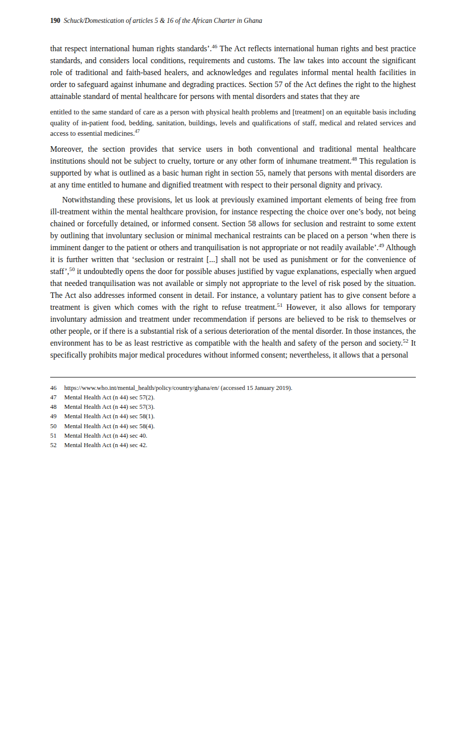190 Schuck/Domestication of articles 5 & 16 of the African Charter in Ghana
that respect international human rights standards’.46 The Act reflects international human rights and best practice standards, and considers local conditions, requirements and customs. The law takes into account the significant role of traditional and faith-based healers, and acknowledges and regulates informal mental health facilities in order to safeguard against inhumane and degrading practices. Section 57 of the Act defines the right to the highest attainable standard of mental healthcare for persons with mental disorders and states that they are
entitled to the same standard of care as a person with physical health problems and [treatment] on an equitable basis including quality of in-patient food, bedding, sanitation, buildings, levels and qualifications of staff, medical and related services and access to essential medicines.47
Moreover, the section provides that service users in both conventional and traditional mental healthcare institutions should not be subject to cruelty, torture or any other form of inhumane treatment.48 This regulation is supported by what is outlined as a basic human right in section 55, namely that persons with mental disorders are at any time entitled to humane and dignified treatment with respect to their personal dignity and privacy.
Notwithstanding these provisions, let us look at previously examined important elements of being free from ill-treatment within the mental healthcare provision, for instance respecting the choice over one’s body, not being chained or forcefully detained, or informed consent. Section 58 allows for seclusion and restraint to some extent by outlining that involuntary seclusion or minimal mechanical restraints can be placed on a person ‘when there is imminent danger to the patient or others and tranquilisation is not appropriate or not readily available’.49 Although it is further written that ‘seclusion or restraint [...] shall not be used as punishment or for the convenience of staff’,50 it undoubtedly opens the door for possible abuses justified by vague explanations, especially when argued that needed tranquilisation was not available or simply not appropriate to the level of risk posed by the situation. The Act also addresses informed consent in detail. For instance, a voluntary patient has to give consent before a treatment is given which comes with the right to refuse treatment.51 However, it also allows for temporary involuntary admission and treatment under recommendation if persons are believed to be risk to themselves or other people, or if there is a substantial risk of a serious deterioration of the mental disorder. In those instances, the environment has to be as least restrictive as compatible with the health and safety of the person and society.52 It specifically prohibits major medical procedures without informed consent; nevertheless, it allows that a personal
46 https://www.who.int/mental_health/policy/country/ghana/en/ (accessed 15 January 2019).
47 Mental Health Act (n 44) sec 57(2).
48 Mental Health Act (n 44) sec 57(3).
49 Mental Health Act (n 44) sec 58(1).
50 Mental Health Act (n 44) sec 58(4).
51 Mental Health Act (n 44) sec 40.
52 Mental Health Act (n 44) sec 42.